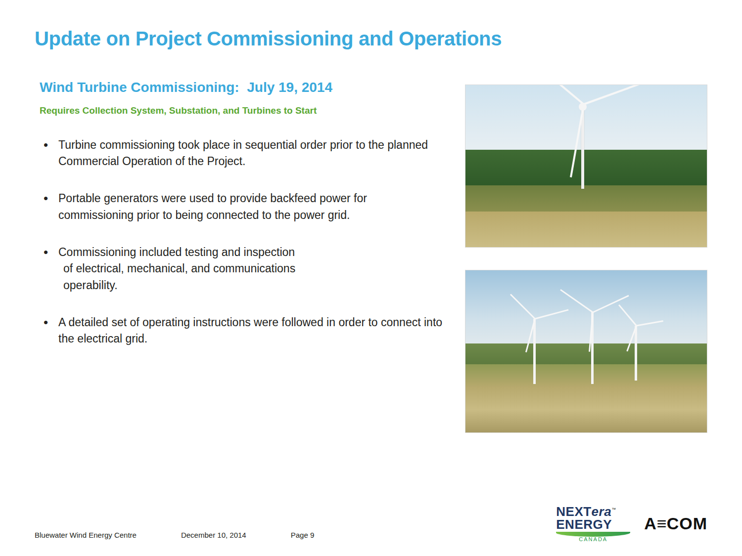Update on Project Commissioning and Operations
Wind Turbine Commissioning: July 19, 2014
Requires Collection System, Substation, and Turbines to Start
Turbine commissioning took place in sequential order prior to the planned Commercial Operation of the Project.
Portable generators were used to provide backfeed power for commissioning prior to being connected to the power grid.
Commissioning included testing and inspectionof electrical, mechanical, and communications operability.
A detailed set of operating instructions were followed in order to connect into the electrical grid.
Bluewater Wind Energy Centre December 10, 2014 Page 9
NEXT era™
ENERGY
CANADA
A≡COM